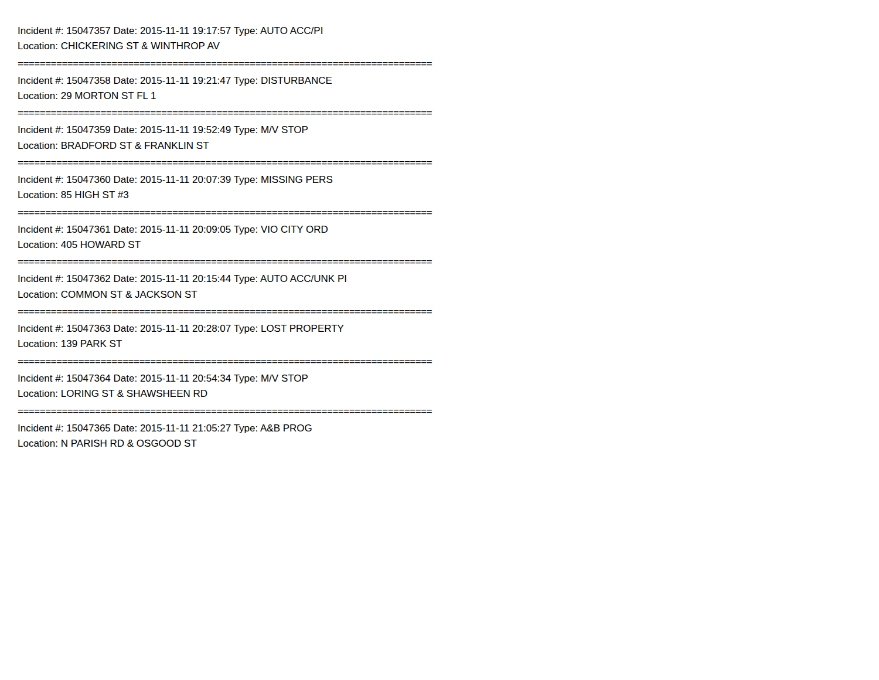Incident #: 15047357 Date: 2015-11-11 19:17:57 Type: AUTO ACC/PI
Location: CHICKERING ST & WINTHROP AV
===========================================================================
Incident #: 15047358 Date: 2015-11-11 19:21:47 Type: DISTURBANCE
Location: 29 MORTON ST FL 1
===========================================================================
Incident #: 15047359 Date: 2015-11-11 19:52:49 Type: M/V STOP
Location: BRADFORD ST & FRANKLIN ST
===========================================================================
Incident #: 15047360 Date: 2015-11-11 20:07:39 Type: MISSING PERS
Location: 85 HIGH ST #3
===========================================================================
Incident #: 15047361 Date: 2015-11-11 20:09:05 Type: VIO CITY ORD
Location: 405 HOWARD ST
===========================================================================
Incident #: 15047362 Date: 2015-11-11 20:15:44 Type: AUTO ACC/UNK PI
Location: COMMON ST & JACKSON ST
===========================================================================
Incident #: 15047363 Date: 2015-11-11 20:28:07 Type: LOST PROPERTY
Location: 139 PARK ST
===========================================================================
Incident #: 15047364 Date: 2015-11-11 20:54:34 Type: M/V STOP
Location: LORING ST & SHAWSHEEN RD
===========================================================================
Incident #: 15047365 Date: 2015-11-11 21:05:27 Type: A&B PROG
Location: N PARISH RD & OSGOOD ST